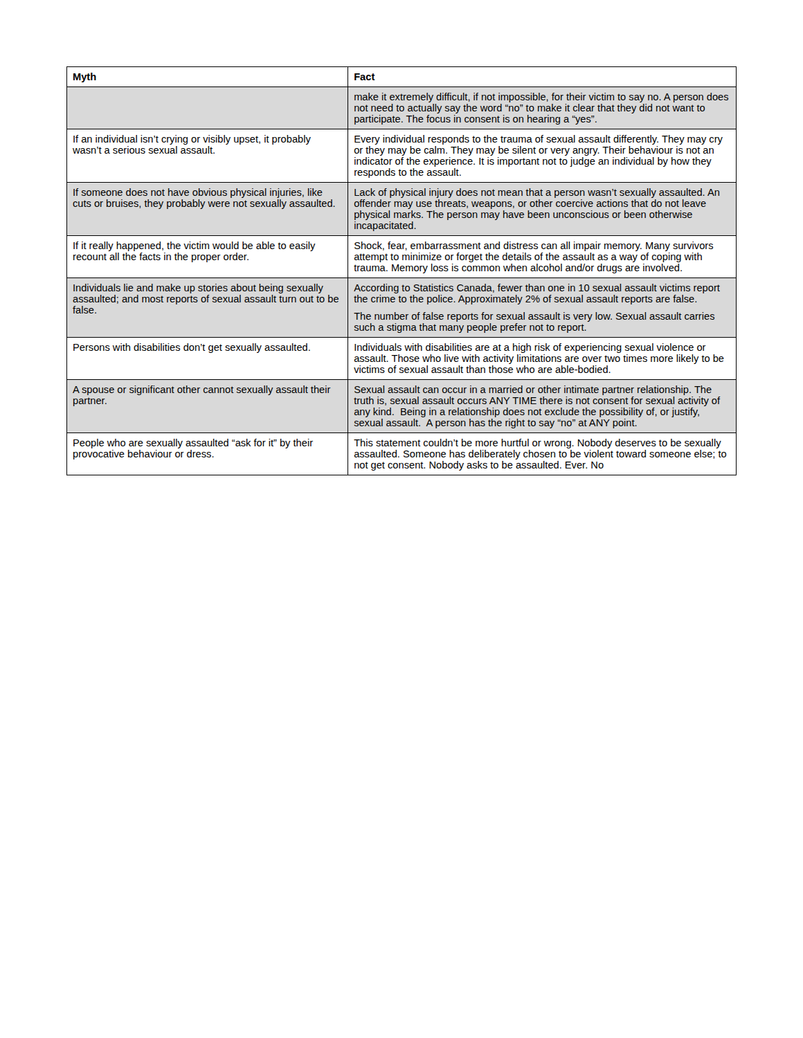| Myth | Fact |
| --- | --- |
| | make it extremely difficult, if not impossible, for their victim to say no. A person does not need to actually say the word “no” to make it clear that they did not want to participate. The focus in consent is on hearing a “yes”. |
| If an individual isn’t crying or visibly upset, it probably wasn’t a serious sexual assault. | Every individual responds to the trauma of sexual assault differently. They may cry or they may be calm. They may be silent or very angry. Their behaviour is not an indicator of the experience. It is important not to judge an individual by how they responds to the assault. |
| If someone does not have obvious physical injuries, like cuts or bruises, they probably were not sexually assaulted. | Lack of physical injury does not mean that a person wasn’t sexually assaulted. An offender may use threats, weapons, or other coercive actions that do not leave physical marks. The person may have been unconscious or been otherwise incapacitated. |
| If it really happened, the victim would be able to easily recount all the facts in the proper order. | Shock, fear, embarrassment and distress can all impair memory. Many survivors attempt to minimize or forget the details of the assault as a way of coping with trauma. Memory loss is common when alcohol and/or drugs are involved. |
| Individuals lie and make up stories about being sexually assaulted; and most reports of sexual assault turn out to be false. | According to Statistics Canada, fewer than one in 10 sexual assault victims report the crime to the police. Approximately 2% of sexual assault reports are false. The number of false reports for sexual assault is very low. Sexual assault carries such a stigma that many people prefer not to report. |
| Persons with disabilities don’t get sexually assaulted. | Individuals with disabilities are at a high risk of experiencing sexual violence or assault. Those who live with activity limitations are over two times more likely to be victims of sexual assault than those who are able-bodied. |
| A spouse or significant other cannot sexually assault their partner. | Sexual assault can occur in a married or other intimate partner relationship. The truth is, sexual assault occurs ANY TIME there is not consent for sexual activity of any kind. Being in a relationship does not exclude the possibility of, or justify, sexual assault. A person has the right to say “no” at ANY point. |
| People who are sexually assaulted “ask for it” by their provocative behaviour or dress. | This statement couldn’t be more hurtful or wrong. Nobody deserves to be sexually assaulted. Someone has deliberately chosen to be violent toward someone else; to not get consent. Nobody asks to be assaulted. Ever. No |